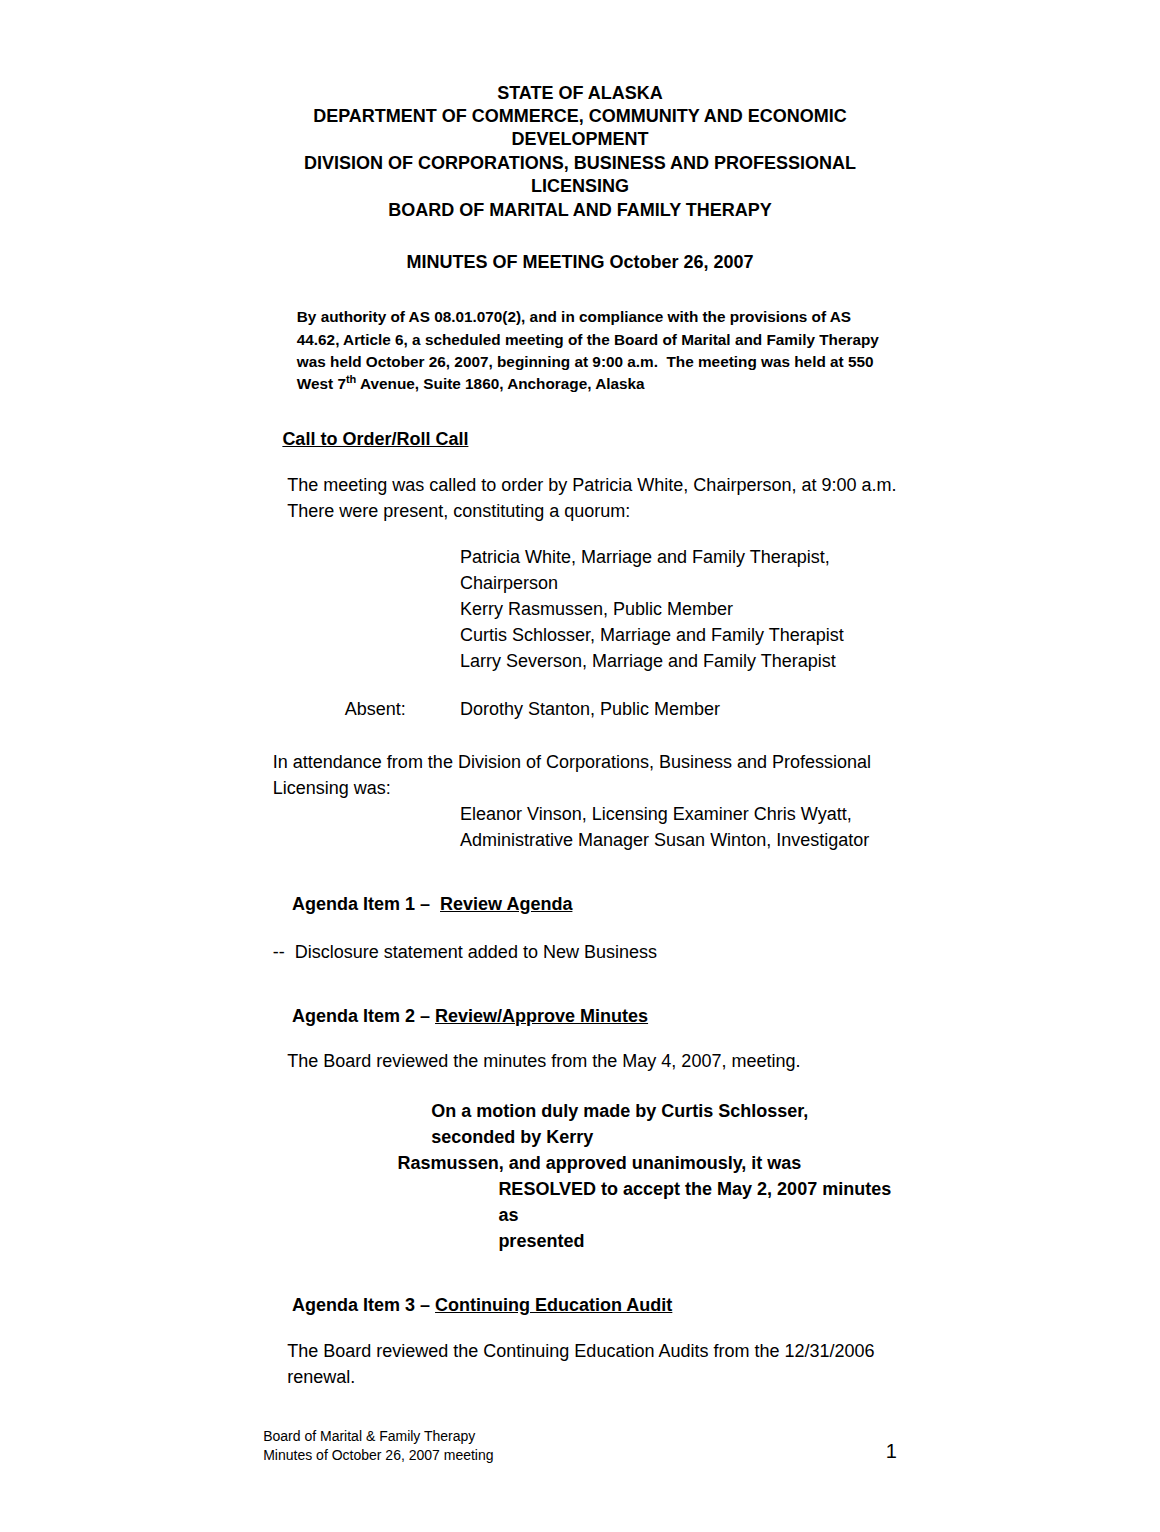STATE OF ALASKA DEPARTMENT OF COMMERCE, COMMUNITY AND ECONOMIC DEVELOPMENT DIVISION OF CORPORATIONS, BUSINESS AND PROFESSIONAL LICENSING BOARD OF MARITAL AND FAMILY THERAPY
MINUTES OF MEETING October 26, 2007
By authority of AS 08.01.070(2), and in compliance with the provisions of AS 44.62, Article 6, a scheduled meeting of the Board of Marital and Family Therapy was held October 26, 2007, beginning at 9:00 a.m. The meeting was held at 550 West 7th Avenue, Suite 1860, Anchorage, Alaska
Call to Order/Roll Call
The meeting was called to order by Patricia White, Chairperson, at 9:00 a.m.
There were present, constituting a quorum:
Patricia White, Marriage and Family Therapist, Chairperson Kerry Rasmussen, Public Member Curtis Schlosser, Marriage and Family Therapist Larry Severson, Marriage and Family Therapist
Absent: Dorothy Stanton, Public Member
In attendance from the Division of Corporations, Business and Professional
Licensing was:
Eleanor Vinson, Licensing Examiner Chris Wyatt, Administrative Manager Susan Winton, Investigator
Agenda Item 1 – Review Agenda
-- Disclosure statement added to New Business
Agenda Item 2 – Review/Approve Minutes
The Board reviewed the minutes from the May 4, 2007, meeting.
On a motion duly made by Curtis Schlosser, seconded by Kerry Rasmussen, and approved unanimously, it was RESOLVED to accept the May 2, 2007 minutes as presented
Agenda Item 3 – Continuing Education Audit
The Board reviewed the Continuing Education Audits from the 12/31/2006 renewal.
Board of Marital & Family Therapy
Minutes of October 26, 2007 meeting 1